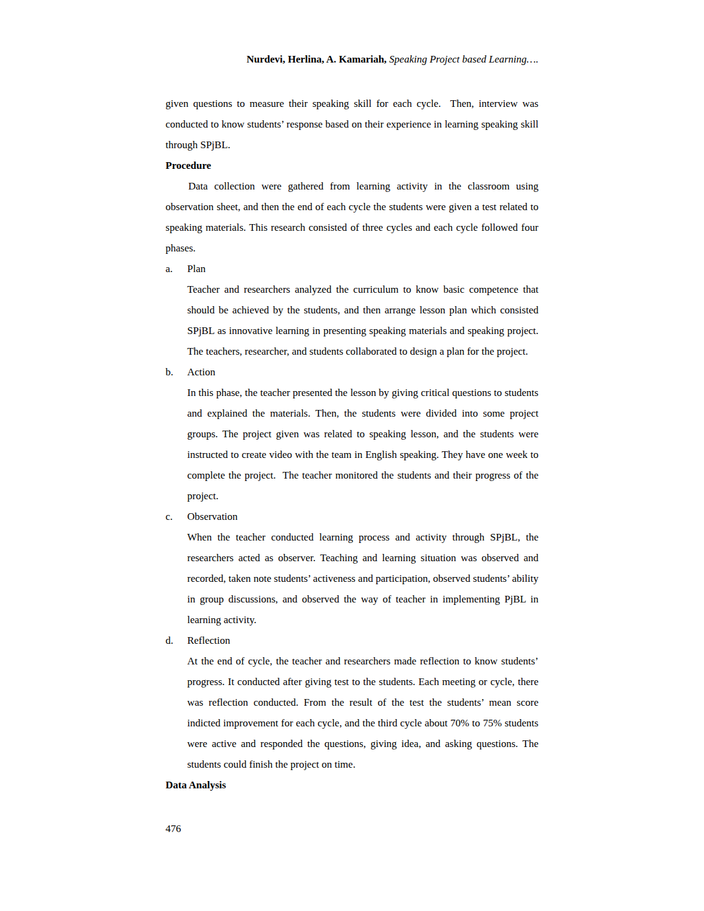Nurdevi, Herlina, A. Kamariah, Speaking Project based Learning….
given questions to measure their speaking skill for each cycle. Then, interview was conducted to know students’ response based on their experience in learning speaking skill through SPjBL.
Procedure
Data collection were gathered from learning activity in the classroom using observation sheet, and then the end of each cycle the students were given a test related to speaking materials. This research consisted of three cycles and each cycle followed four phases.
a. Plan
Teacher and researchers analyzed the curriculum to know basic competence that should be achieved by the students, and then arrange lesson plan which consisted SPjBL as innovative learning in presenting speaking materials and speaking project. The teachers, researcher, and students collaborated to design a plan for the project.
b. Action
In this phase, the teacher presented the lesson by giving critical questions to students and explained the materials. Then, the students were divided into some project groups. The project given was related to speaking lesson, and the students were instructed to create video with the team in English speaking. They have one week to complete the project. The teacher monitored the students and their progress of the project.
c. Observation
When the teacher conducted learning process and activity through SPjBL, the researchers acted as observer. Teaching and learning situation was observed and recorded, taken note students’ activeness and participation, observed students’ ability in group discussions, and observed the way of teacher in implementing PjBL in learning activity.
d. Reflection
At the end of cycle, the teacher and researchers made reflection to know students’ progress. It conducted after giving test to the students. Each meeting or cycle, there was reflection conducted. From the result of the test the students’ mean score indicted improvement for each cycle, and the third cycle about 70% to 75% students were active and responded the questions, giving idea, and asking questions. The students could finish the project on time.
Data Analysis
476